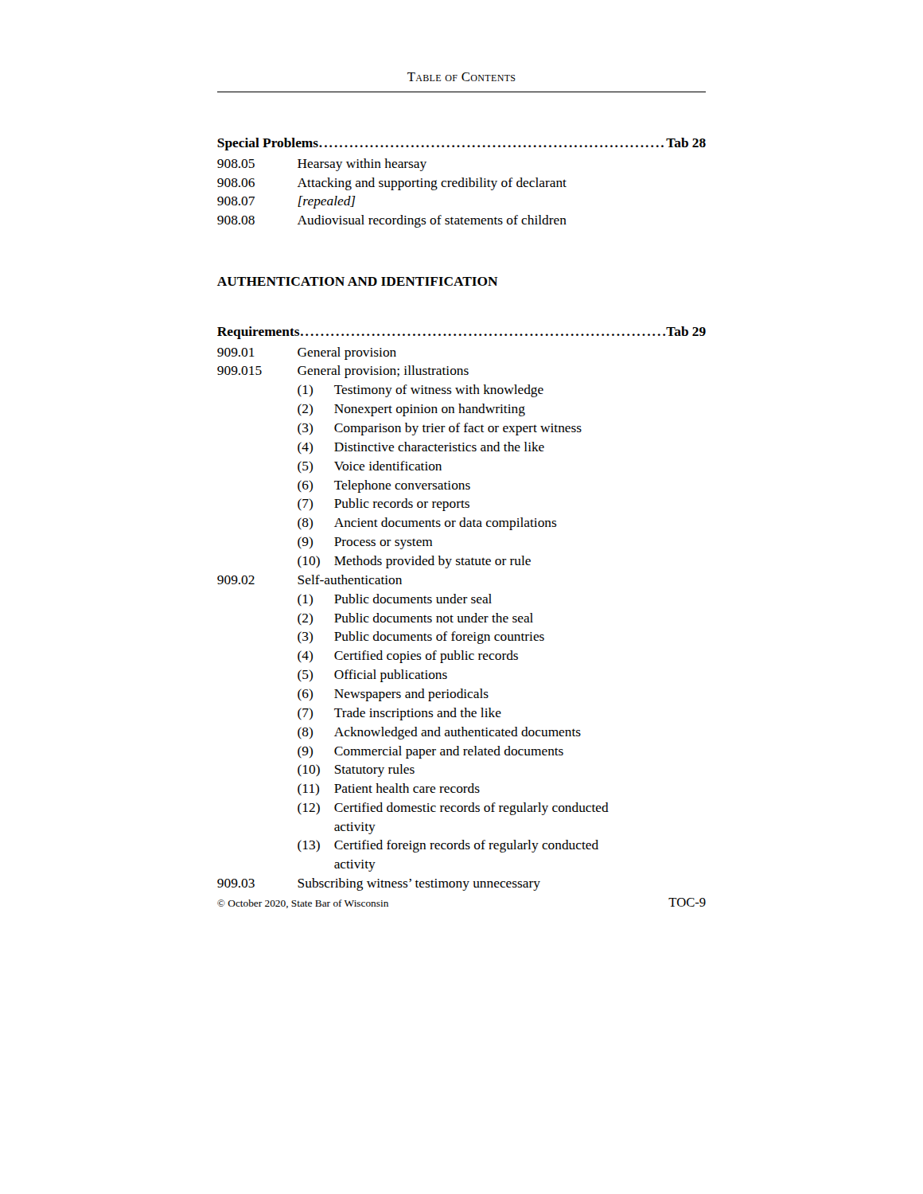Table of Contents
Special Problems ................................................................................ Tab 28
908.05 Hearsay within hearsay
908.06 Attacking and supporting credibility of declarant
908.07 [repealed]
908.08 Audiovisual recordings of statements of children
AUTHENTICATION AND IDENTIFICATION
Requirements ..................................................................................... Tab 29
909.01 General provision
909.015 General provision; illustrations
(1) Testimony of witness with knowledge
(2) Nonexpert opinion on handwriting
(3) Comparison by trier of fact or expert witness
(4) Distinctive characteristics and the like
(5) Voice identification
(6) Telephone conversations
(7) Public records or reports
(8) Ancient documents or data compilations
(9) Process or system
(10) Methods provided by statute or rule
909.02 Self-authentication
(1) Public documents under seal
(2) Public documents not under the seal
(3) Public documents of foreign countries
(4) Certified copies of public records
(5) Official publications
(6) Newspapers and periodicals
(7) Trade inscriptions and the like
(8) Acknowledged and authenticated documents
(9) Commercial paper and related documents
(10) Statutory rules
(11) Patient health care records
(12) Certified domestic records of regularly conductedactivity
(13) Certified foreign records of regularly conductedactivity
909.03 Subscribing witness’ testimony unnecessary
© October 2020, State Bar of Wisconsin TOC-9